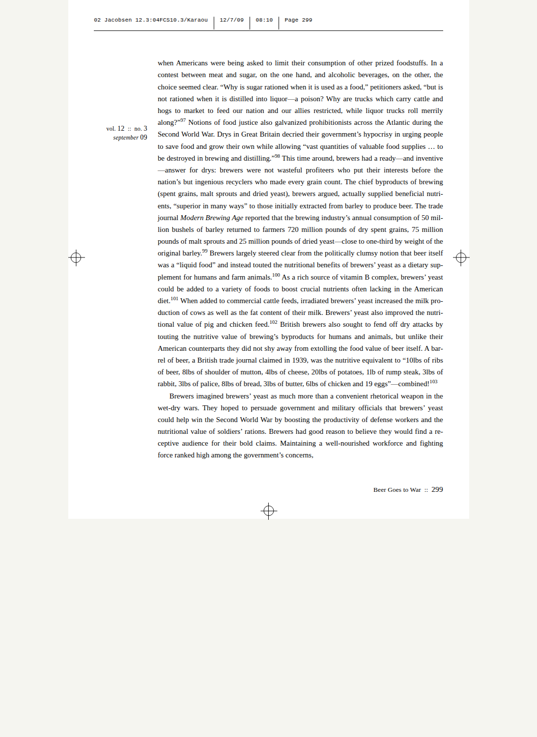02 Jacobsen 12.3:04FCS10.3/Karaou 12/7/09 08:10 Page 299
vol. 12 :: no. 3
september 09
when Americans were being asked to limit their consumption of other prized foodstuffs. In a contest between meat and sugar, on the one hand, and alcoholic beverages, on the other, the choice seemed clear. “Why is sugar rationed when it is used as a food,” petitioners asked, “but is not rationed when it is distilled into liquor—a poison? Why are trucks which carry cattle and hogs to market to feed our nation and our allies restricted, while liquor trucks roll merrily along?”97 Notions of food justice also galvanized prohibitionists across the Atlantic during the Second World War. Drys in Great Britain decried their government’s hypocrisy in urging people to save food and grow their own while allowing “vast quantities of valuable food supplies … to be destroyed in brewing and distilling.”98 This time around, brewers had a ready—and inventive—answer for drys: brewers were not wasteful profiteers who put their interests before the nation’s but ingenious recyclers who made every grain count. The chief byproducts of brewing (spent grains, malt sprouts and dried yeast), brewers argued, actually supplied beneficial nutrients, “superior in many ways” to those initially extracted from barley to produce beer. The trade journal Modern Brewing Age reported that the brewing industry’s annual consumption of 50 million bushels of barley returned to farmers 720 million pounds of dry spent grains, 75 million pounds of malt sprouts and 25 million pounds of dried yeast—close to one-third by weight of the original barley.99 Brewers largely steered clear from the politically clumsy notion that beer itself was a “liquid food” and instead touted the nutritional benefits of brewers’ yeast as a dietary supplement for humans and farm animals.100 As a rich source of vitamin B complex, brewers’ yeast could be added to a variety of foods to boost crucial nutrients often lacking in the American diet.101 When added to commercial cattle feeds, irradiated brewers’ yeast increased the milk production of cows as well as the fat content of their milk. Brewers’ yeast also improved the nutritional value of pig and chicken feed.102 British brewers also sought to fend off dry attacks by touting the nutritive value of brewing’s byproducts for humans and animals, but unlike their American counterparts they did not shy away from extolling the food value of beer itself. A barrel of beer, a British trade journal claimed in 1939, was the nutritive equivalent to “10lbs of ribs of beer, 8lbs of shoulder of mutton, 4lbs of cheese, 20lbs of potatoes, 1lb of rump steak, 3lbs of rabbit, 3lbs of palice, 8lbs of bread, 3lbs of butter, 6lbs of chicken and 19 eggs”—combined!103
Brewers imagined brewers’ yeast as much more than a convenient rhetorical weapon in the wet-dry wars. They hoped to persuade government and military officials that brewers’ yeast could help win the Second World War by boosting the productivity of defense workers and the nutritional value of soldiers’ rations. Brewers had good reason to believe they would find a receptive audience for their bold claims. Maintaining a well-nourished workforce and fighting force ranked high among the government’s concerns,
Beer Goes to War :: 299